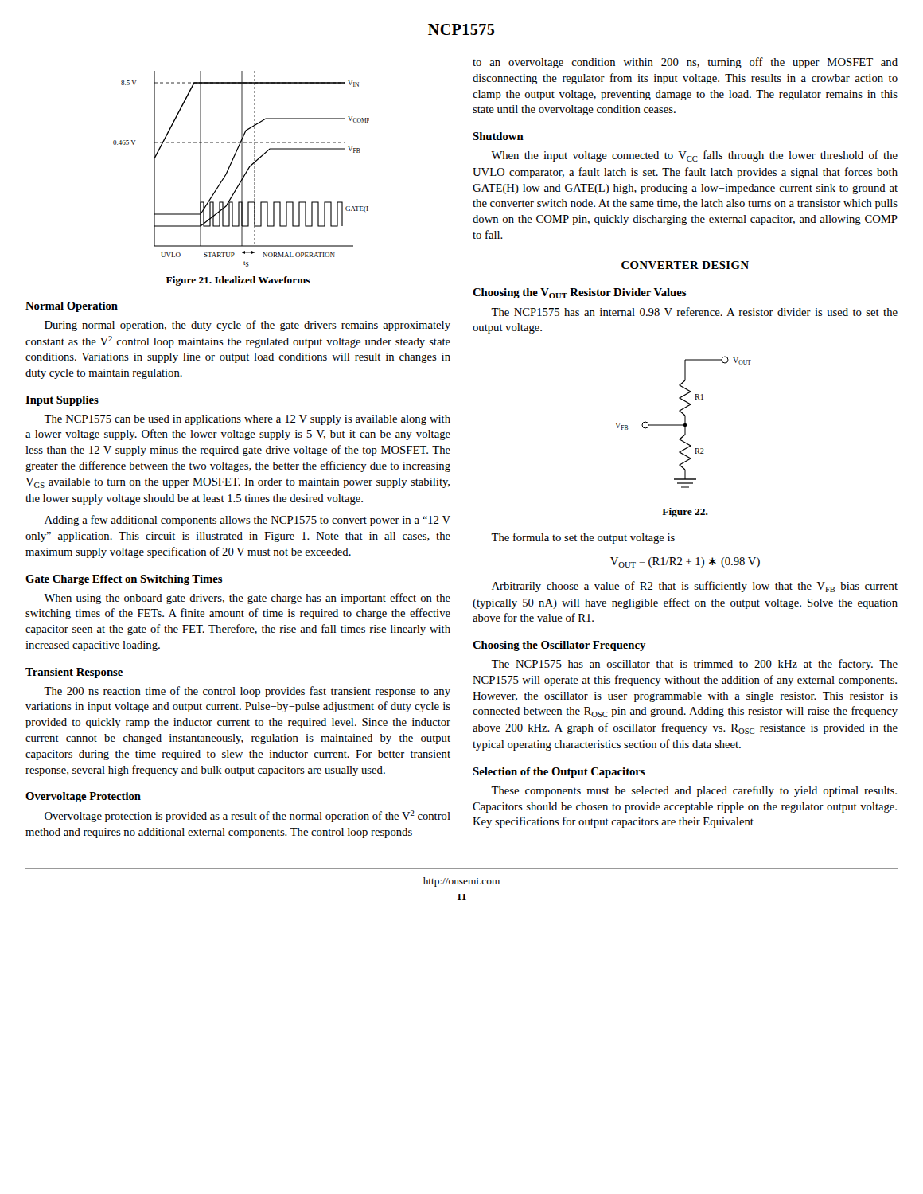NCP1575
8.5 V 0.465 V VIN VCOMP VFB GATE(H) UVLO STARTUP NORMAL OPERATION tS
Figure 21. Idealized Waveforms
Normal Operation
During normal operation, the duty cycle of the gate drivers remains approximately constant as the V2 control loop maintains the regulated output voltage under steady state conditions. Variations in supply line or output load conditions will result in changes in duty cycle to maintain regulation.
Input Supplies
The NCP1575 can be used in applications where a 12 V supply is available along with a lower voltage supply. Often the lower voltage supply is 5 V, but it can be any voltage less than the 12 V supply minus the required gate drive voltage of the top MOSFET. The greater the difference between the two voltages, the better the efficiency due to increasing VGS available to turn on the upper MOSFET. In order to maintain power supply stability, the lower supply voltage should be at least 1.5 times the desired voltage.
Adding a few additional components allows the NCP1575 to convert power in a “12 V only” application. This circuit is illustrated in Figure 1. Note that in all cases, the maximum supply voltage specification of 20 V must not be exceeded.
Gate Charge Effect on Switching Times
When using the onboard gate drivers, the gate charge has an important effect on the switching times of the FETs. A finite amount of time is required to charge the effective capacitor seen at the gate of the FET. Therefore, the rise and fall times rise linearly with increased capacitive loading.
Transient Response
The 200 ns reaction time of the control loop provides fast transient response to any variations in input voltage and output current. Pulse−by−pulse adjustment of duty cycle is provided to quickly ramp the inductor current to the required level. Since the inductor current cannot be changed instantaneously, regulation is maintained by the output capacitors during the time required to slew the inductor current. For better transient response, several high frequency and bulk output capacitors are usually used.
Overvoltage Protection
Overvoltage protection is provided as a result of the normal operation of the V2 control method and requires no additional external components. The control loop responds
to an overvoltage condition within 200 ns, turning off the upper MOSFET and disconnecting the regulator from its input voltage. This results in a crowbar action to clamp the output voltage, preventing damage to the load. The regulator remains in this state until the overvoltage condition ceases.
Shutdown
When the input voltage connected to VCC falls through the lower threshold of the UVLO comparator, a fault latch is set. The fault latch provides a signal that forces both GATE(H) low and GATE(L) high, producing a low−impedance current sink to ground at the converter switch node. At the same time, the latch also turns on a transistor which pulls down on the COMP pin, quickly discharging the external capacitor, and allowing COMP to fall.
CONVERTER DESIGN
Choosing the VOUT Resistor Divider Values
The NCP1575 has an internal 0.98 V reference. A resistor divider is used to set the output voltage.
VOUT R1 VFB R2
Figure 22.
The formula to set the output voltage is
VOUT = (R1/R2 + 1) ∗ (0.98 V)
Arbitrarily choose a value of R2 that is sufficiently low that the VFB bias current (typically 50 nA) will have negligible effect on the output voltage. Solve the equation above for the value of R1.
Choosing the Oscillator Frequency
The NCP1575 has an oscillator that is trimmed to 200 kHz at the factory. The NCP1575 will operate at this frequency without the addition of any external components. However, the oscillator is user−programmable with a single resistor. This resistor is connected between the ROSC pin and ground. Adding this resistor will raise the frequency above 200 kHz. A graph of oscillator frequency vs. ROSC resistance is provided in the typical operating characteristics section of this data sheet.
Selection of the Output Capacitors
These components must be selected and placed carefully to yield optimal results. Capacitors should be chosen to provide acceptable ripple on the regulator output voltage. Key specifications for output capacitors are their Equivalent
http://onsemi.com 11